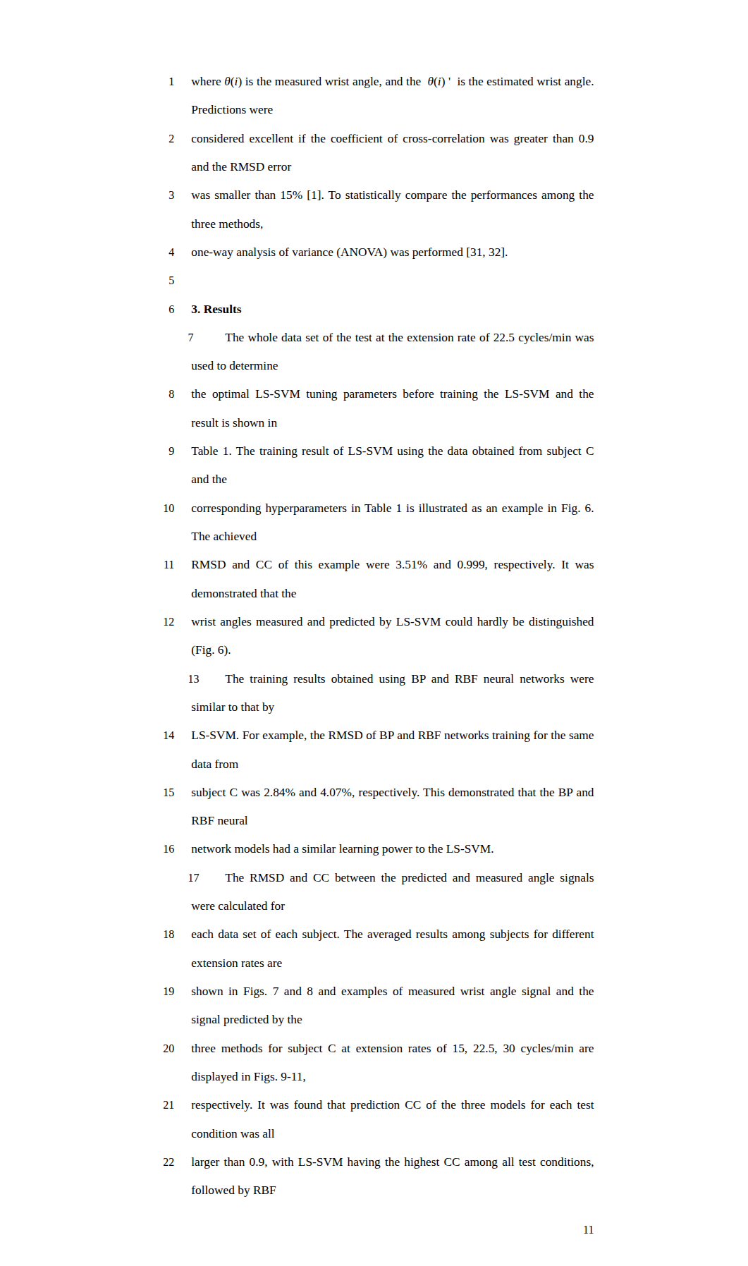where θ(i) is the measured wrist angle, and the θ(i) ' is the estimated wrist angle. Predictions were
considered excellent if the coefficient of cross-correlation was greater than 0.9 and the RMSD error
was smaller than 15% [1]. To statistically compare the performances among the three methods,
one-way analysis of variance (ANOVA) was performed [31, 32].
3. Results
The whole data set of the test at the extension rate of 22.5 cycles/min was used to determine
the optimal LS-SVM tuning parameters before training the LS-SVM and the result is shown in
Table 1. The training result of LS-SVM using the data obtained from subject C and the
corresponding hyperparameters in Table 1 is illustrated as an example in Fig. 6. The achieved
RMSD and CC of this example were 3.51% and 0.999, respectively. It was demonstrated that the
wrist angles measured and predicted by LS-SVM could hardly be distinguished (Fig. 6).
The training results obtained using BP and RBF neural networks were similar to that by
LS-SVM. For example, the RMSD of BP and RBF networks training for the same data from
subject C was 2.84% and 4.07%, respectively. This demonstrated that the BP and RBF neural
network models had a similar learning power to the LS-SVM.
The RMSD and CC between the predicted and measured angle signals were calculated for
each data set of each subject. The averaged results among subjects for different extension rates are
shown in Figs. 7 and 8 and examples of measured wrist angle signal and the signal predicted by the
three methods for subject C at extension rates of 15, 22.5, 30 cycles/min are displayed in Figs. 9-11,
respectively. It was found that prediction CC of the three models for each test condition was all
larger than 0.9, with LS-SVM having the highest CC among all test conditions, followed by RBF
11